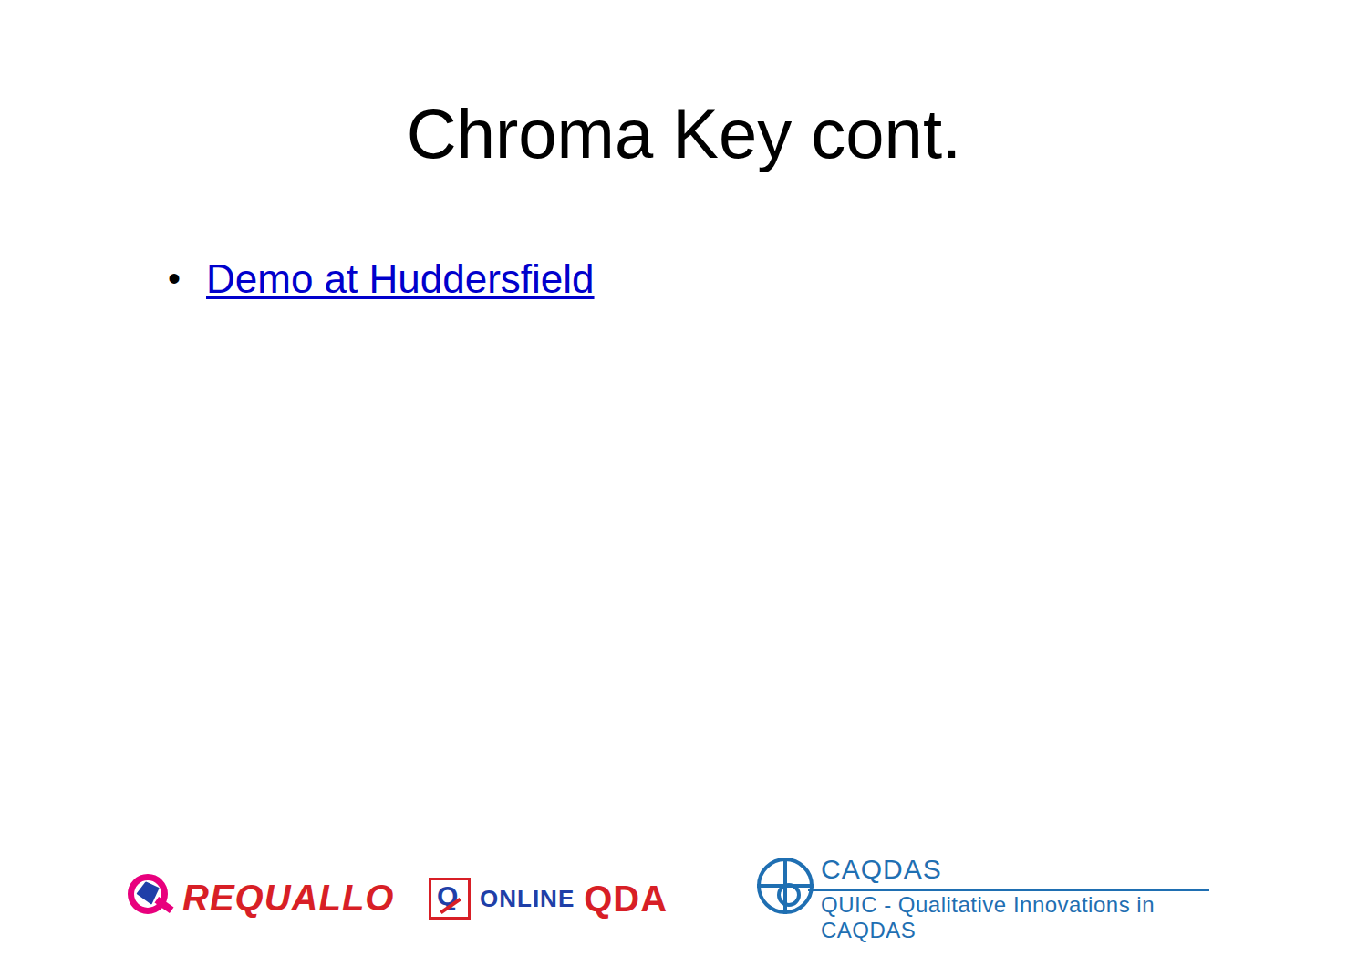Chroma Key cont.
Demo at Huddersfield
REQUALLO
Q
ONLINE QDA
CAQDAS
QUIC - Qualitative Innovations in CAQDAS